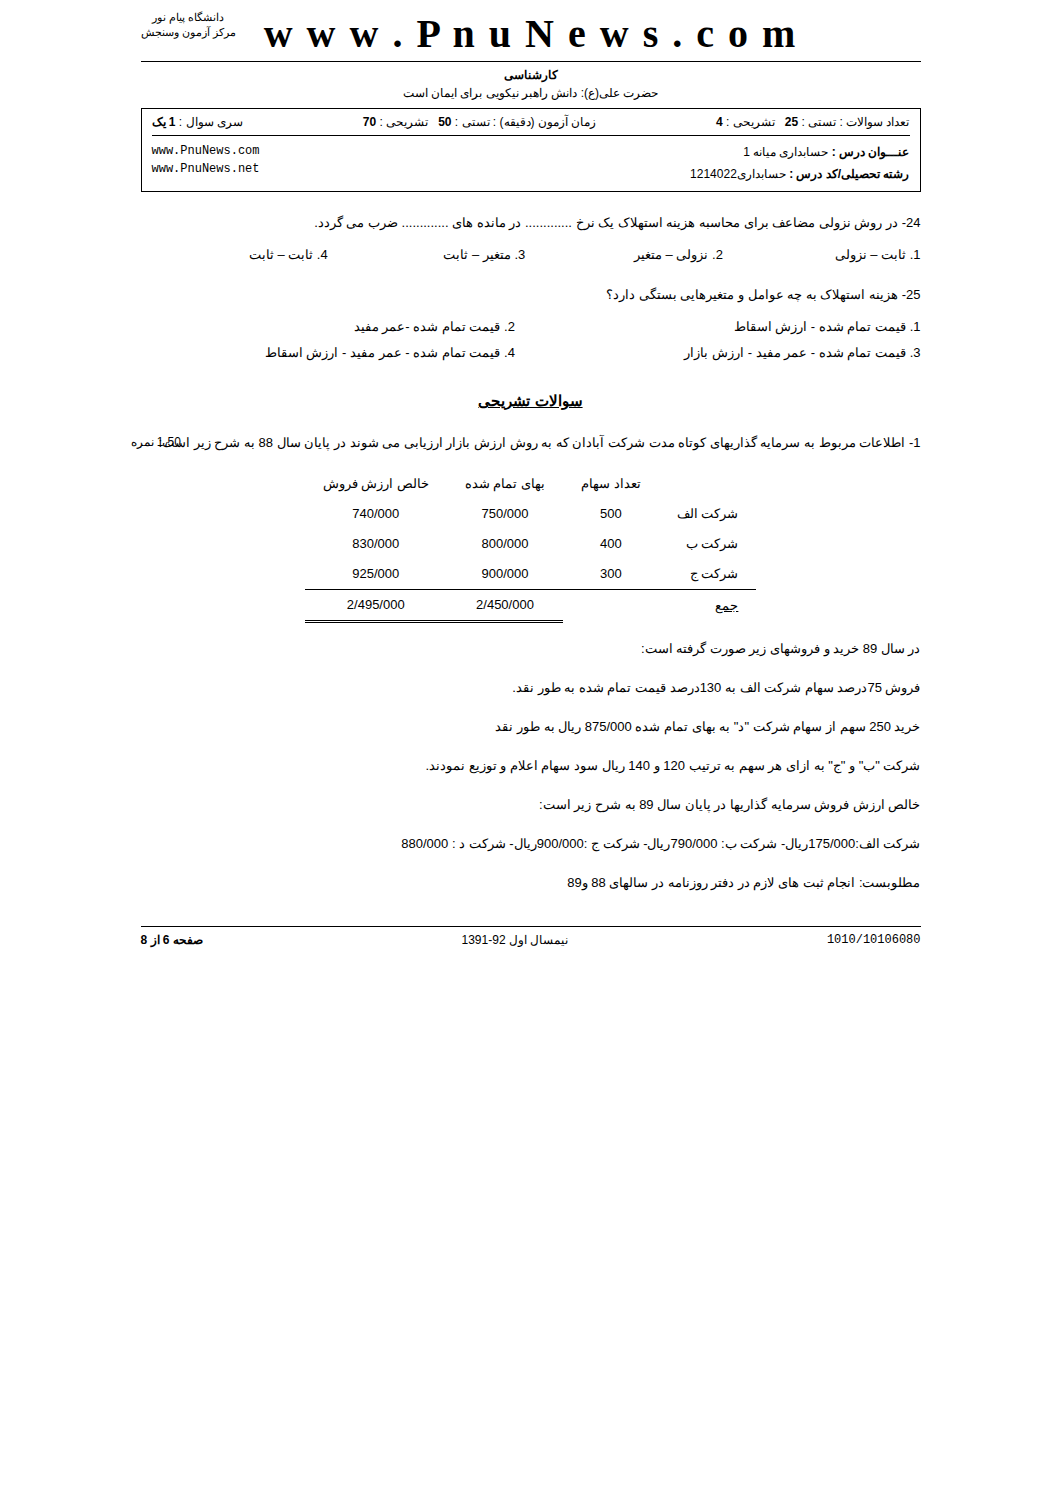دانشگاه پیام نور
مرکز آزمون وسنجش
w w w . P n u N e w s . c o m
کارشناسی
حضرت علی(ع): دانش راهبر نیکویی برای ایمان است
تعداد سوالات : تستی : 25 تشریحی : 4
زمان آزمون (دقیقه) : تستی : 50 تشریحی : 70
سری سوال : 1 یک
عنـــوان درس : حسابداری میانه 1
رشته تحصیلی/کد درس : حسابداری1214022
www.PnuNews.com
www.PnuNews.net
24- در روش نزولی مضاعف برای محاسبه هزینه استهلاک یک نرخ ............. در مانده های ............. ضرب می گردد.
1. ثابت – نزولی
2. نزولی – متغیر
3. متغیر – ثابت
4. ثابت – ثابت
25- هزینه استهلاک به چه عوامل و متغیرهایی بستگی دارد؟
1. قیمت تمام شده - ارزش اسقاط
2. قیمت تمام شده -عمر مفید
3. قیمت تمام شده - عمر مفید - ارزش بازار
4. قیمت تمام شده - عمر مفید - ارزش اسقاط
سوالات تشریحی
1،50 نمره
1- اطلاعات مربوط به سرمایه گذاریهای کوتاه مدت شرکت آبادان که به روش ارزش بازار ارزیابی می شوند در پایان سال 88 به شرح زیر است:
| | تعداد سهام | بهای تمام شده | خالص ارزش فروش |
| شرکت الف | 500 | 750/000 | 740/000 |
| شرکت ب | 400 | 800/000 | 830/000 |
| شرکت ج | 300 | 900/000 | 925/000 |
| جمع | | 2/450/000 | 2/495/000 |
در سال 89 خرید و فروشهای زیر صورت گرفته است:
فروش 75درصد سهام شرکت الف به 130درصد قیمت تمام شده به طور نقد.
خرید 250 سهم از سهام شرکت "د" به بهای تمام شده 875/000 ریال به طور نقد
شرکت "ب" و "ج" به ازای هر سهم به ترتیب 120 و 140 ریال سود سهام اعلام و توزیع نمودند.
خالص ارزش فروش سرمایه گذاریها در پایان سال 89 به شرح زیر است:
شرکت الف:175/000ریال- شرکت ب: 790/000ریال- شرکت ج :900/000ریال- شرکت د : 880/000
مطلوبست: انجام ثبت های لازم در دفتر روزنامه در سالهای 88 و89
1010/10106080
نیمسال اول 92-1391
صفحه 6 از 8